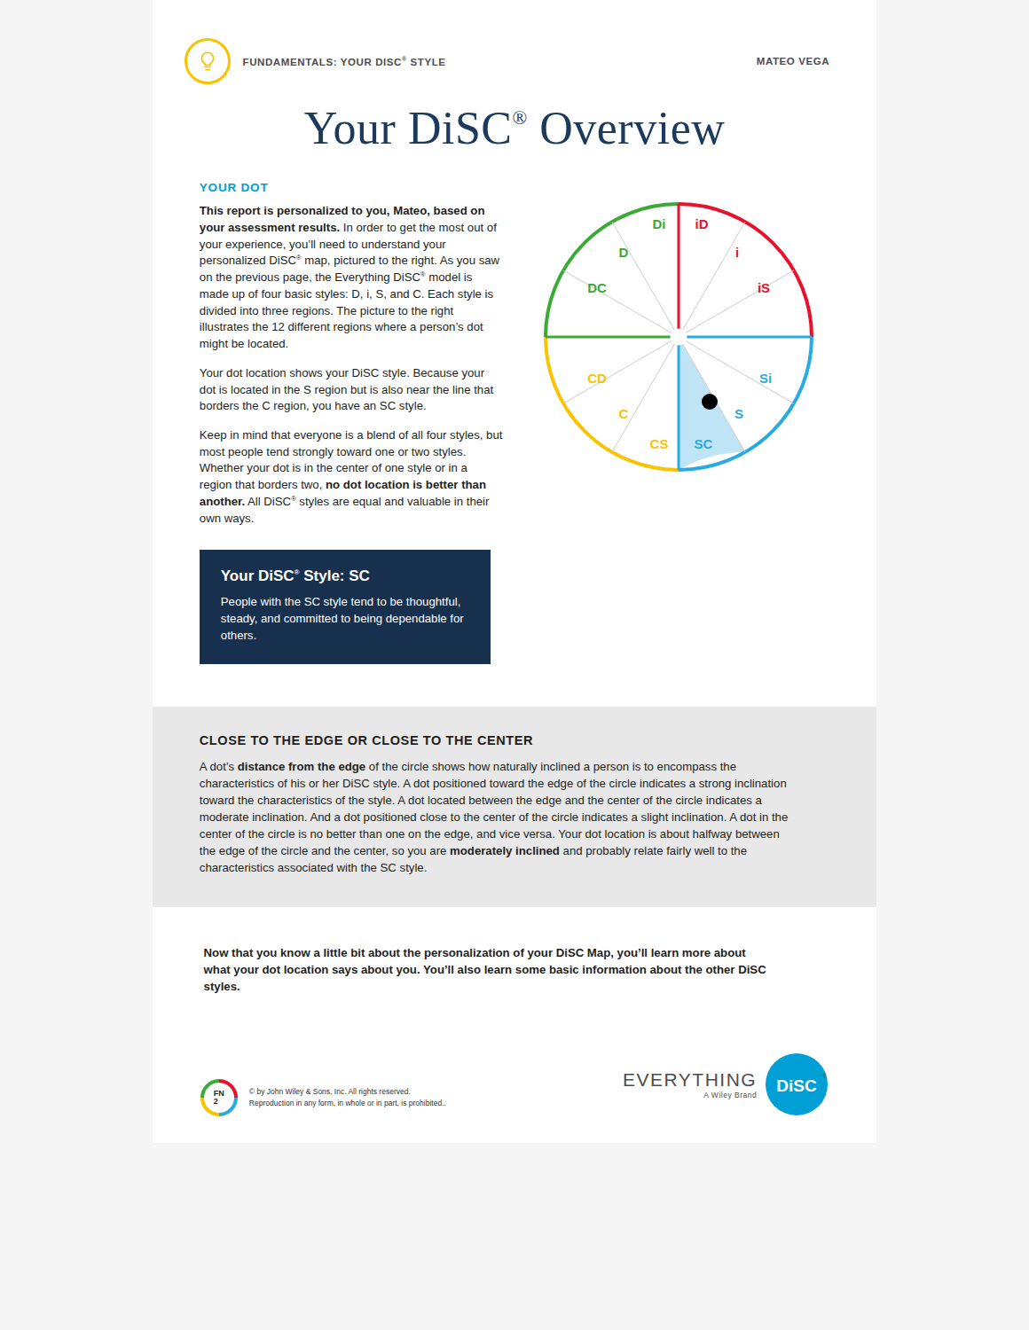SAMPLE
FUNDAMENTALS: YOUR DiSC® STYLE
MATEO VEGA
Your DiSC® Overview
YOUR DOT
This report is personalized to you, Mateo, based on your assessment results. In order to get the most out of your experience, you’ll need to understand your personalized DiSC® map, pictured to the right. As you saw on the previous page, the Everything DiSC® model is made up of four basic styles: D, i, S, and C. Each style is divided into three regions. The picture to the right illustrates the 12 different regions where a person’s dot might be located.
Your dot location shows your DiSC style. Because your dot is located in the S region but is also near the line that borders the C region, you have an SC style.
Keep in mind that everyone is a blend of all four styles, but most people tend strongly toward one or two styles. Whether your dot is in the center of one style or in a region that borders two, no dot location is better than another. All DiSC® styles are equal and valuable in their own ways.
Your DiSC® Style: SC
People with the SC style tend to be thoughtful, steady, and committed to being dependable for others.
Di iD D i DC iS CD Si C S CS SC
CLOSE TO THE EDGE OR CLOSE TO THE CENTER
A dot’s distance from the edge of the circle shows how naturally inclined a person is to encompass the characteristics of his or her DiSC style. A dot positioned toward the edge of the circle indicates a strong inclination toward the characteristics of the style. A dot located between the edge and the center of the circle indicates a moderate inclination. And a dot positioned close to the center of the circle indicates a slight inclination. A dot in the center of the circle is no better than one on the edge, and vice versa. Your dot location is about halfway between the edge of the circle and the center, so you are moderately inclined and probably relate fairly well to the characteristics associated with the SC style.
Now that you know a little bit about the personalization of your DiSC Map, you’ll learn more about what your dot location says about you. You’ll also learn some basic information about the other DiSC styles.
FN
2
© by John Wiley & Sons, Inc. All rights reserved.
Reproduction in any form, in whole or in part, is prohibited..
EVERYTHING
A Wiley Brand
DiSC ®